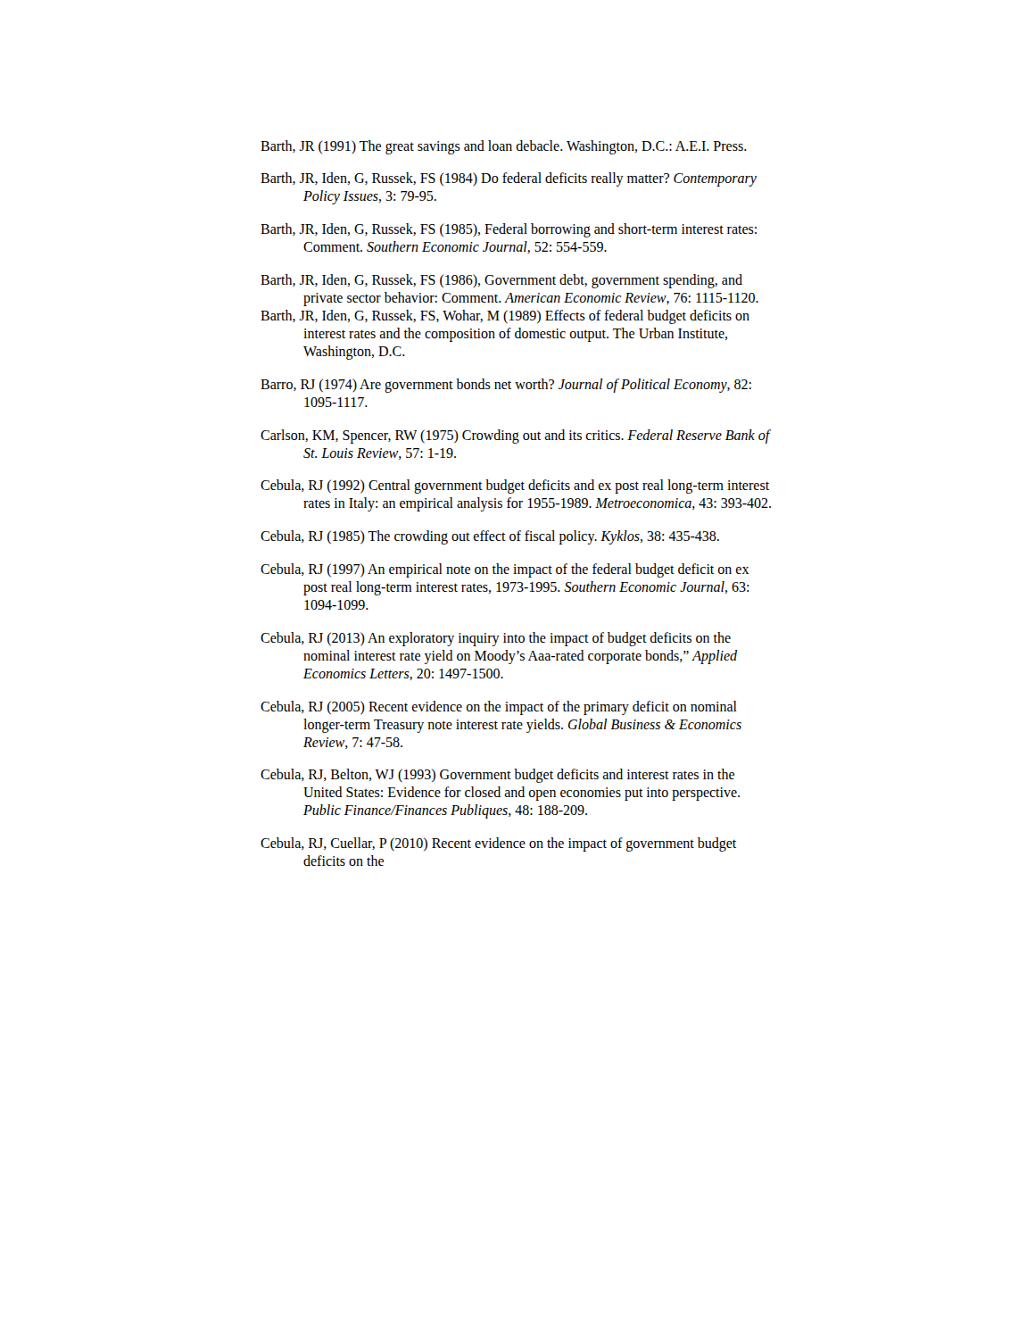Barth, JR (1991) The great savings and loan debacle. Washington, D.C.: A.E.I. Press.
Barth, JR, Iden, G, Russek, FS (1984) Do federal deficits really matter? Contemporary Policy Issues, 3: 79-95.
Barth, JR, Iden, G, Russek, FS (1985), Federal borrowing and short-term interest rates: Comment. Southern Economic Journal, 52: 554-559.
Barth, JR, Iden, G, Russek, FS (1986), Government debt, government spending, and private sector behavior: Comment. American Economic Review, 76: 1115-1120.
Barth, JR, Iden, G, Russek, FS, Wohar, M (1989) Effects of federal budget deficits on interest rates and the composition of domestic output. The Urban Institute, Washington, D.C.
Barro, RJ (1974) Are government bonds net worth? Journal of Political Economy, 82: 1095-1117.
Carlson, KM, Spencer, RW (1975) Crowding out and its critics. Federal Reserve Bank of St. Louis Review, 57: 1-19.
Cebula, RJ (1992) Central government budget deficits and ex post real long-term interest rates in Italy: an empirical analysis for 1955-1989. Metroeconomica, 43: 393-402.
Cebula, RJ (1985) The crowding out effect of fiscal policy. Kyklos, 38: 435-438.
Cebula, RJ (1997) An empirical note on the impact of the federal budget deficit on ex post real long-term interest rates, 1973-1995. Southern Economic Journal, 63: 1094-1099.
Cebula, RJ (2013) An exploratory inquiry into the impact of budget deficits on the nominal interest rate yield on Moody’s Aaa-rated corporate bonds,” Applied Economics Letters, 20: 1497-1500.
Cebula, RJ (2005) Recent evidence on the impact of the primary deficit on nominal longer-term Treasury note interest rate yields. Global Business & Economics Review, 7: 47-58.
Cebula, RJ, Belton, WJ (1993) Government budget deficits and interest rates in the United States: Evidence for closed and open economies put into perspective. Public Finance/Finances Publiques, 48: 188-209.
Cebula, RJ, Cuellar, P (2010) Recent evidence on the impact of government budget deficits on the